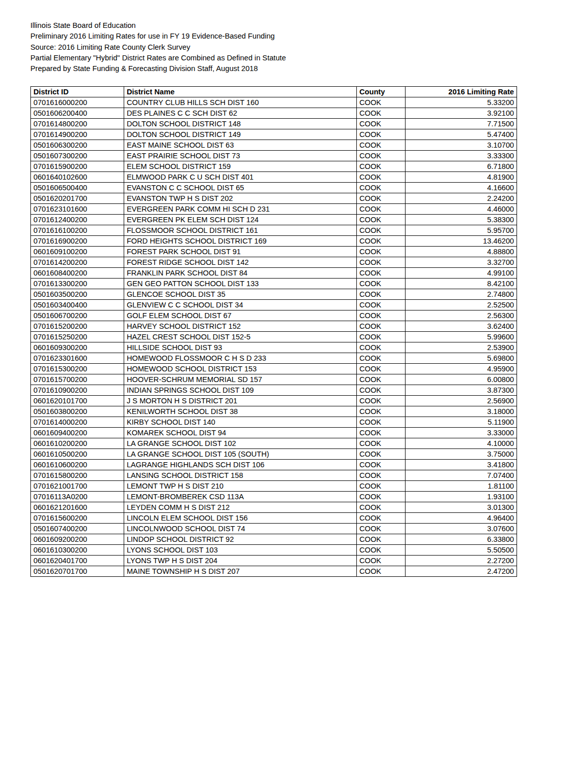Illinois State Board of Education
Preliminary 2016 Limiting Rates for use in FY 19 Evidence-Based Funding
Source: 2016 Limiting Rate County Clerk Survey
Partial Elementary "Hybrid" District Rates are Combined as Defined in Statute
Prepared by State Funding & Forecasting Division Staff, August 2018
| District ID | District Name | County | 2016 Limiting Rate |
| --- | --- | --- | --- |
| 0701616000200 | COUNTRY CLUB HILLS SCH DIST 160 | COOK | 5.33200 |
| 0501606200400 | DES PLAINES C C SCH DIST 62 | COOK | 3.92100 |
| 0701614800200 | DOLTON SCHOOL DISTRICT 148 | COOK | 7.71500 |
| 0701614900200 | DOLTON SCHOOL DISTRICT 149 | COOK | 5.47400 |
| 0501606300200 | EAST MAINE SCHOOL DIST 63 | COOK | 3.10700 |
| 0501607300200 | EAST PRAIRIE SCHOOL DIST 73 | COOK | 3.33300 |
| 0701615900200 | ELEM SCHOOL DISTRICT 159 | COOK | 6.71800 |
| 0601640102600 | ELMWOOD PARK C U SCH DIST 401 | COOK | 4.81900 |
| 0501606500400 | EVANSTON C C SCHOOL DIST 65 | COOK | 4.16600 |
| 0501620201700 | EVANSTON TWP H S DIST 202 | COOK | 2.24200 |
| 0701623101600 | EVERGREEN PARK COMM HI SCH D 231 | COOK | 4.46000 |
| 0701612400200 | EVERGREEN PK ELEM SCH DIST 124 | COOK | 5.38300 |
| 0701616100200 | FLOSSMOOR SCHOOL DISTRICT 161 | COOK | 5.95700 |
| 0701616900200 | FORD HEIGHTS SCHOOL DISTRICT 169 | COOK | 13.46200 |
| 0601609100200 | FOREST PARK SCHOOL DIST 91 | COOK | 4.88800 |
| 0701614200200 | FOREST RIDGE SCHOOL DIST 142 | COOK | 3.32700 |
| 0601608400200 | FRANKLIN PARK SCHOOL DIST 84 | COOK | 4.99100 |
| 0701613300200 | GEN GEO PATTON SCHOOL DIST 133 | COOK | 8.42100 |
| 0501603500200 | GLENCOE SCHOOL DIST 35 | COOK | 2.74800 |
| 0501603400400 | GLENVIEW C C SCHOOL DIST 34 | COOK | 2.52500 |
| 0501606700200 | GOLF ELEM SCHOOL DIST 67 | COOK | 2.56300 |
| 0701615200200 | HARVEY SCHOOL DISTRICT 152 | COOK | 3.62400 |
| 0701615250200 | HAZEL CREST SCHOOL DIST 152-5 | COOK | 5.99600 |
| 0601609300200 | HILLSIDE SCHOOL DIST 93 | COOK | 2.53900 |
| 0701623301600 | HOMEWOOD FLOSSMOOR C H S D 233 | COOK | 5.69800 |
| 0701615300200 | HOMEWOOD SCHOOL DISTRICT 153 | COOK | 4.95900 |
| 0701615700200 | HOOVER-SCHRUM MEMORIAL SD 157 | COOK | 6.00800 |
| 0701610900200 | INDIAN SPRINGS SCHOOL DIST 109 | COOK | 3.87300 |
| 0601620101700 | J S MORTON H S DISTRICT 201 | COOK | 2.56900 |
| 0501603800200 | KENILWORTH SCHOOL DIST 38 | COOK | 3.18000 |
| 0701614000200 | KIRBY SCHOOL DIST 140 | COOK | 5.11900 |
| 0601609400200 | KOMAREK SCHOOL DIST 94 | COOK | 3.33000 |
| 0601610200200 | LA GRANGE SCHOOL DIST 102 | COOK | 4.10000 |
| 0601610500200 | LA GRANGE SCHOOL DIST 105 (SOUTH) | COOK | 3.75000 |
| 0601610600200 | LAGRANGE HIGHLANDS SCH DIST 106 | COOK | 3.41800 |
| 0701615800200 | LANSING SCHOOL DISTRICT 158 | COOK | 7.07400 |
| 0701621001700 | LEMONT TWP H S DIST 210 | COOK | 1.81100 |
| 07016113A0200 | LEMONT-BROMBEREK CSD 113A | COOK | 1.93100 |
| 0601621201600 | LEYDEN COMM H S DIST 212 | COOK | 3.01300 |
| 0701615600200 | LINCOLN ELEM SCHOOL DIST 156 | COOK | 4.96400 |
| 0501607400200 | LINCOLNWOOD SCHOOL DIST 74 | COOK | 3.07600 |
| 0601609200200 | LINDOP SCHOOL DISTRICT 92 | COOK | 6.33800 |
| 0601610300200 | LYONS SCHOOL DIST 103 | COOK | 5.50500 |
| 0601620401700 | LYONS TWP H S DIST 204 | COOK | 2.27200 |
| 0501620701700 | MAINE TOWNSHIP H S DIST 207 | COOK | 2.47200 |